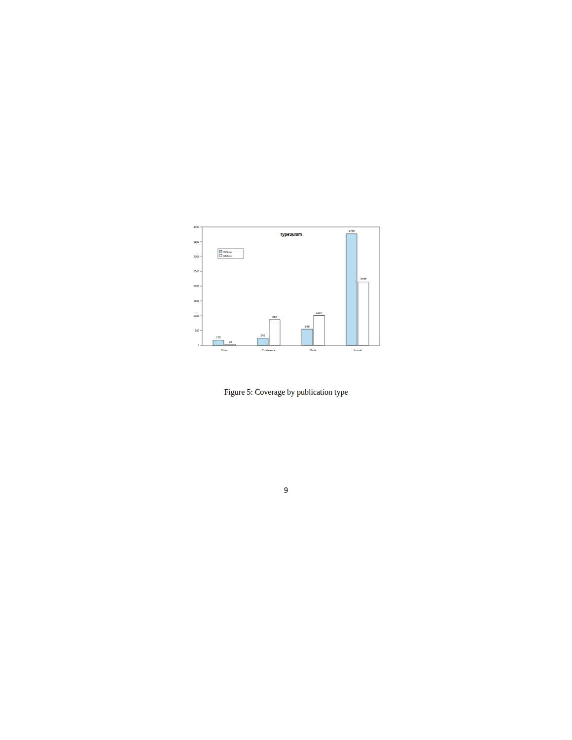Chart geometry: plot area x: 40 -> 400, y: 18 (value 4000) -> 258 (value 0) scale: 240px for 4000 units => 0.06 px per unit 4000 3500 3000 2500 2000 1500 1000 500 0 TypeSumm ISISum GSSum 175 33 Other 242 868 Conference 548 1007 Book 3768 2137 Journal
Figure 5: Coverage by publication type
9